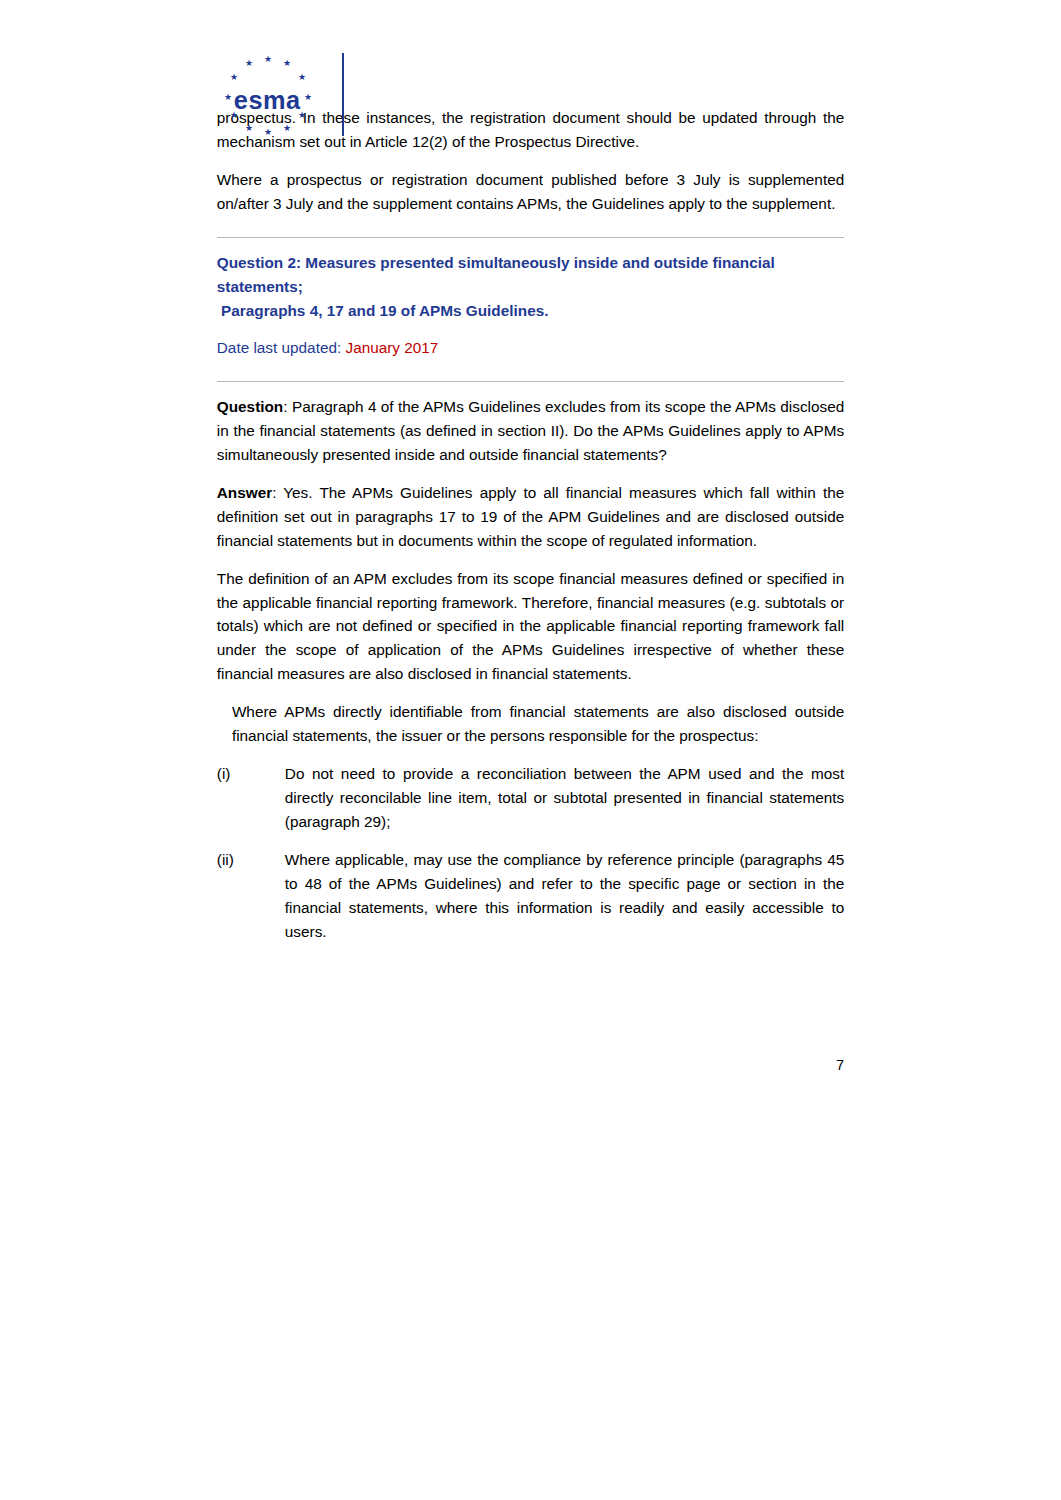★ ★ ★ ★ ★ ★ ★ ★ ★ ★ ★ ★ esma
prospectus. In these instances, the registration document should be updated through the mechanism set out in Article 12(2) of the Prospectus Directive.
Where a prospectus or registration document published before 3 July is supplemented on/after 3 July and the supplement contains APMs, the Guidelines apply to the supplement.
Question 2: Measures presented simultaneously inside and outside financial statements;
Paragraphs 4, 17 and 19 of APMs Guidelines.
Date last updated: January 2017
Question: Paragraph 4 of the APMs Guidelines excludes from its scope the APMs disclosed in the financial statements (as defined in section II). Do the APMs Guidelines apply to APMs simultaneously presented inside and outside financial statements?
Answer: Yes. The APMs Guidelines apply to all financial measures which fall within the definition set out in paragraphs 17 to 19 of the APM Guidelines and are disclosed outside financial statements but in documents within the scope of regulated information.
The definition of an APM excludes from its scope financial measures defined or specified in the applicable financial reporting framework. Therefore, financial measures (e.g. subtotals or totals) which are not defined or specified in the applicable financial reporting framework fall under the scope of application of the APMs Guidelines irrespective of whether these financial measures are also disclosed in financial statements.
Where APMs directly identifiable from financial statements are also disclosed outside financial statements, the issuer or the persons responsible for the prospectus:
(i) Do not need to provide a reconciliation between the APM used and the most directly reconcilable line item, total or subtotal presented in financial statements (paragraph 29);
(ii) Where applicable, may use the compliance by reference principle (paragraphs 45 to 48 of the APMs Guidelines) and refer to the specific page or section in the financial statements, where this information is readily and easily accessible to users.
7